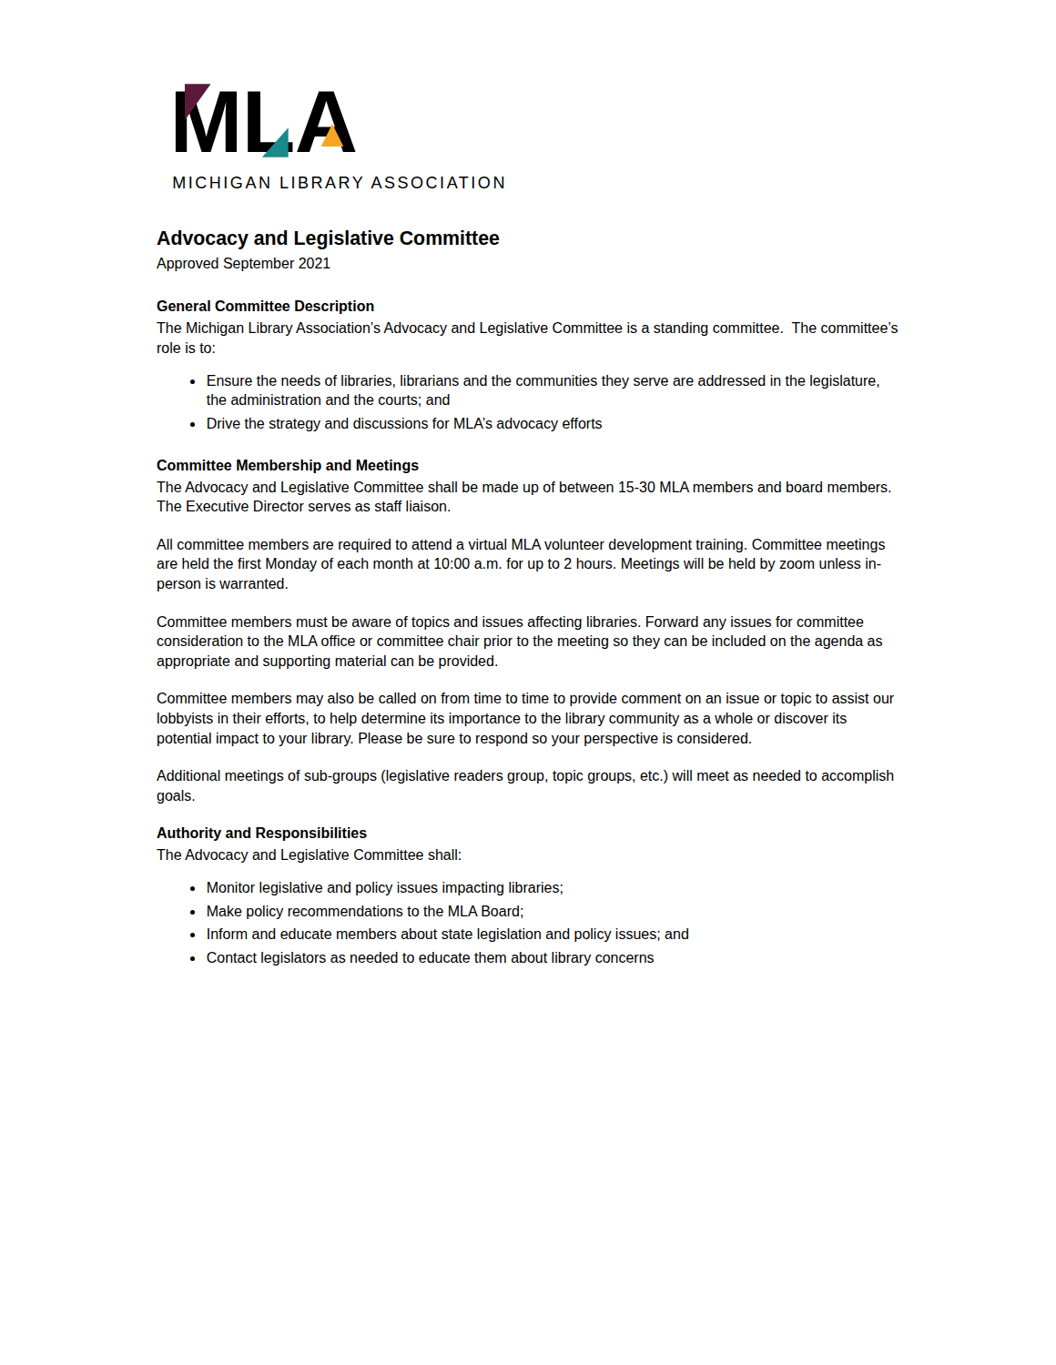M L A
MICHIGAN LIBRARY ASSOCIATION
Advocacy and Legislative Committee
Approved September 2021
General Committee Description
The Michigan Library Association’s Advocacy and Legislative Committee is a standing committee. The committee’s role is to:
Ensure the needs of libraries, librarians and the communities they serve are addressed in the legislature, the administration and the courts; and
Drive the strategy and discussions for MLA’s advocacy efforts
Committee Membership and Meetings
The Advocacy and Legislative Committee shall be made up of between 15-30 MLA members and board members. The Executive Director serves as staff liaison.
All committee members are required to attend a virtual MLA volunteer development training. Committee meetings are held the first Monday of each month at 10:00 a.m. for up to 2 hours. Meetings will be held by zoom unless in-person is warranted.
Committee members must be aware of topics and issues affecting libraries. Forward any issues for committee consideration to the MLA office or committee chair prior to the meeting so they can be included on the agenda as appropriate and supporting material can be provided.
Committee members may also be called on from time to time to provide comment on an issue or topic to assist our lobbyists in their efforts, to help determine its importance to the library community as a whole or discover its potential impact to your library. Please be sure to respond so your perspective is considered.
Additional meetings of sub-groups (legislative readers group, topic groups, etc.) will meet as needed to accomplish goals.
Authority and Responsibilities
The Advocacy and Legislative Committee shall:
Monitor legislative and policy issues impacting libraries;
Make policy recommendations to the MLA Board;
Inform and educate members about state legislation and policy issues; and
Contact legislators as needed to educate them about library concerns